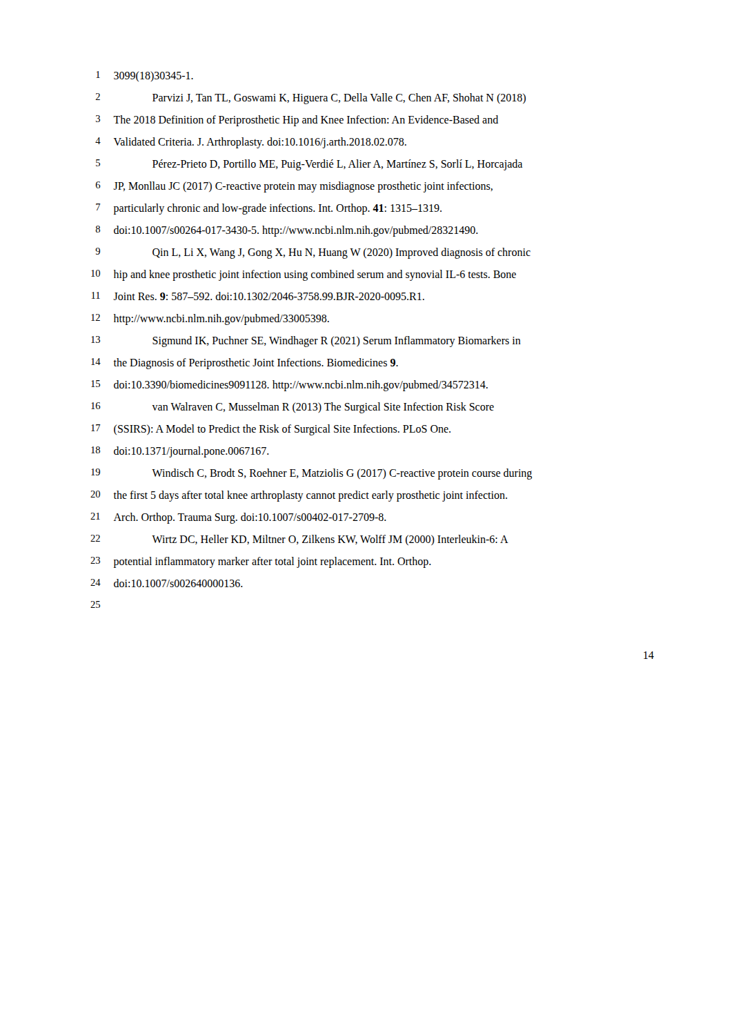3099(18)30345-1.
Parvizi J, Tan TL, Goswami K, Higuera C, Della Valle C, Chen AF, Shohat N (2018)
The 2018 Definition of Periprosthetic Hip and Knee Infection: An Evidence-Based and
Validated Criteria. J. Arthroplasty. doi:10.1016/j.arth.2018.02.078.
Pérez-Prieto D, Portillo ME, Puig-Verdié L, Alier A, Martínez S, Sorlí L, Horcajada
JP, Monllau JC (2017) C-reactive protein may misdiagnose prosthetic joint infections,
particularly chronic and low-grade infections. Int. Orthop. 41: 1315–1319.
doi:10.1007/s00264-017-3430-5. http://www.ncbi.nlm.nih.gov/pubmed/28321490.
Qin L, Li X, Wang J, Gong X, Hu N, Huang W (2020) Improved diagnosis of chronic
hip and knee prosthetic joint infection using combined serum and synovial IL-6 tests. Bone
Joint Res. 9: 587–592. doi:10.1302/2046-3758.99.BJR-2020-0095.R1.
http://www.ncbi.nlm.nih.gov/pubmed/33005398.
Sigmund IK, Puchner SE, Windhager R (2021) Serum Inflammatory Biomarkers in
the Diagnosis of Periprosthetic Joint Infections. Biomedicines 9.
doi:10.3390/biomedicines9091128. http://www.ncbi.nlm.nih.gov/pubmed/34572314.
van Walraven C, Musselman R (2013) The Surgical Site Infection Risk Score
(SSIRS): A Model to Predict the Risk of Surgical Site Infections. PLoS One.
doi:10.1371/journal.pone.0067167.
Windisch C, Brodt S, Roehner E, Matziolis G (2017) C-reactive protein course during
the first 5 days after total knee arthroplasty cannot predict early prosthetic joint infection.
Arch. Orthop. Trauma Surg. doi:10.1007/s00402-017-2709-8.
Wirtz DC, Heller KD, Miltner O, Zilkens KW, Wolff JM (2000) Interleukin-6: A
potential inflammatory marker after total joint replacement. Int. Orthop.
doi:10.1007/s002640000136.
14